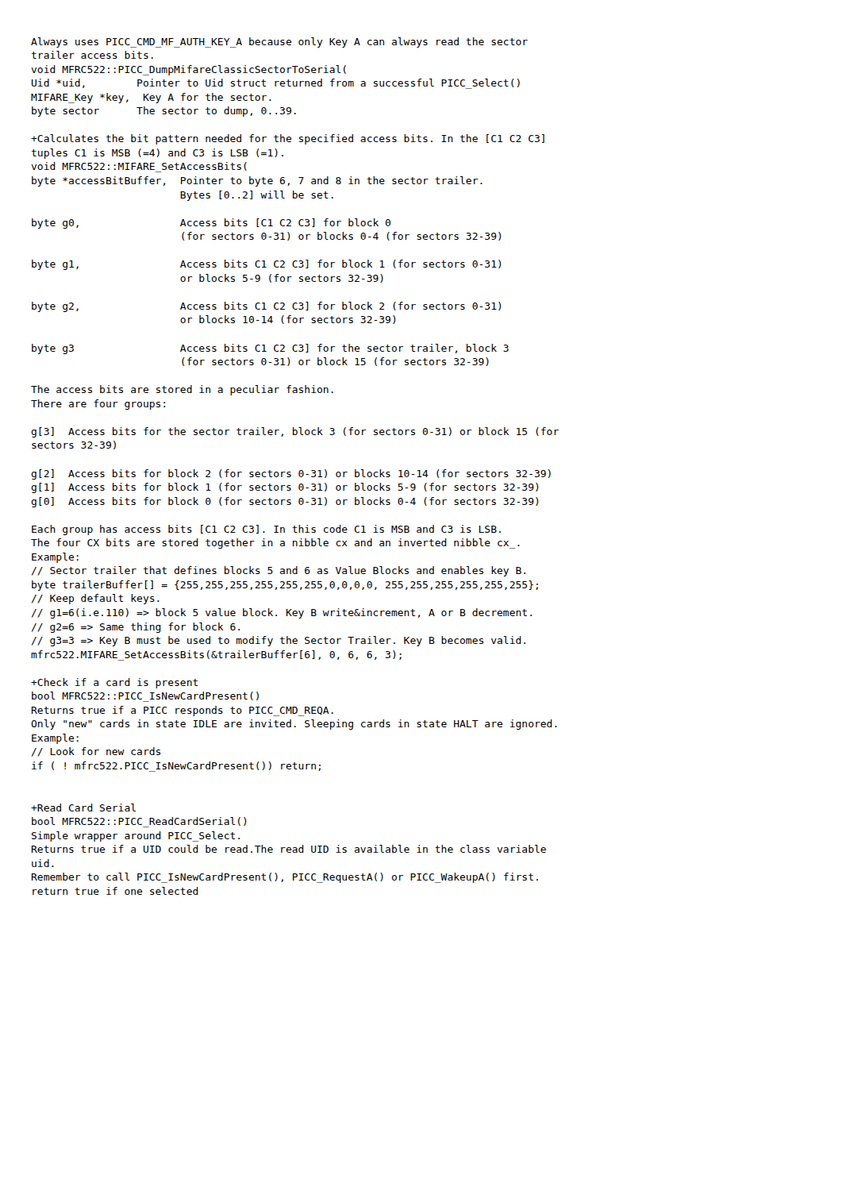Always uses PICC_CMD_MF_AUTH_KEY_A because only Key A can always read the sector
trailer access bits.
void MFRC522::PICC_DumpMifareClassicSectorToSerial(
Uid *uid,        Pointer to Uid struct returned from a successful PICC_Select()
MIFARE_Key *key,  Key A for the sector.
byte sector      The sector to dump, 0..39.

+Calculates the bit pattern needed for the specified access bits. In the [C1 C2 C3]
tuples C1 is MSB (=4) and C3 is LSB (=1).
void MFRC522::MIFARE_SetAccessBits(
byte *accessBitBuffer,  Pointer to byte 6, 7 and 8 in the sector trailer.
                        Bytes [0..2] will be set.

byte g0,                Access bits [C1 C2 C3] for block 0
                        (for sectors 0-31) or blocks 0-4 (for sectors 32-39)

byte g1,                Access bits C1 C2 C3] for block 1 (for sectors 0-31)
                        or blocks 5-9 (for sectors 32-39)

byte g2,                Access bits C1 C2 C3] for block 2 (for sectors 0-31)
                        or blocks 10-14 (for sectors 32-39)

byte g3                 Access bits C1 C2 C3] for the sector trailer, block 3
                        (for sectors 0-31) or block 15 (for sectors 32-39)

The access bits are stored in a peculiar fashion.
There are four groups:

g[3]  Access bits for the sector trailer, block 3 (for sectors 0-31) or block 15 (for
sectors 32-39)

g[2]  Access bits for block 2 (for sectors 0-31) or blocks 10-14 (for sectors 32-39)
g[1]  Access bits for block 1 (for sectors 0-31) or blocks 5-9 (for sectors 32-39)
g[0]  Access bits for block 0 (for sectors 0-31) or blocks 0-4 (for sectors 32-39)

Each group has access bits [C1 C2 C3]. In this code C1 is MSB and C3 is LSB.
The four CX bits are stored together in a nibble cx and an inverted nibble cx_.
Example:
// Sector trailer that defines blocks 5 and 6 as Value Blocks and enables key B.
byte trailerBuffer[] = {255,255,255,255,255,255,0,0,0,0, 255,255,255,255,255,255};
// Keep default keys.
// g1=6(i.e.110) => block 5 value block. Key B write&increment, A or B decrement.
// g2=6 => Same thing for block 6.
// g3=3 => Key B must be used to modify the Sector Trailer. Key B becomes valid.
mfrc522.MIFARE_SetAccessBits(&trailerBuffer[6], 0, 6, 6, 3);

+Check if a card is present
bool MFRC522::PICC_IsNewCardPresent()
Returns true if a PICC responds to PICC_CMD_REQA.
Only "new" cards in state IDLE are invited. Sleeping cards in state HALT are ignored.
Example:
// Look for new cards
if ( ! mfrc522.PICC_IsNewCardPresent()) return;


+Read Card Serial
bool MFRC522::PICC_ReadCardSerial()
Simple wrapper around PICC_Select.
Returns true if a UID could be read.The read UID is available in the class variable
uid.
Remember to call PICC_IsNewCardPresent(), PICC_RequestA() or PICC_WakeupA() first.
return true if one selected